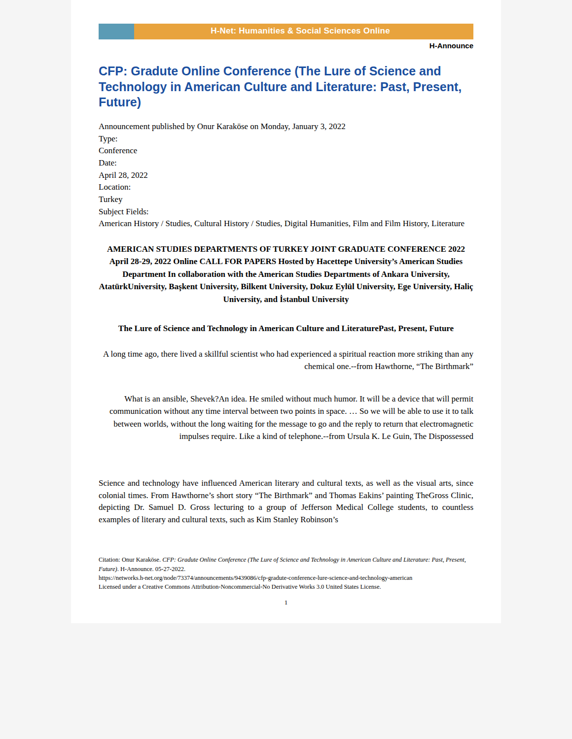H-Net: Humanities & Social Sciences Online
H-Announce
CFP: Gradute Online Conference (The Lure of Science and Technology in American Culture and Literature: Past, Present, Future)
Announcement published by Onur Karaköse on Monday, January 3, 2022
Type:
Conference
Date:
April 28, 2022
Location:
Turkey
Subject Fields:
American History / Studies, Cultural History / Studies, Digital Humanities, Film and Film History, Literature
AMERICAN STUDIES DEPARTMENTS OF TURKEY JOINT GRADUATE CONFERENCE 2022 April 28-29, 2022 Online CALL FOR PAPERS Hosted by Hacettepe University’s American Studies Department In collaboration with the American Studies Departments of Ankara University, AtatürkUniversity, Başkent University, Bilkent University, Dokuz Eylül University, Ege University, Haliç University, and İstanbul University
The Lure of Science and Technology in American Culture and LiteraturePast, Present, Future
A long time ago, there lived a skillful scientist who had experienced a spiritual reaction more striking than any chemical one.--from Hawthorne, “The Birthmark”
What is an ansible, Shevek?An idea. He smiled without much humor. It will be a device that will permit communication without any time interval between two points in space. … So we will be able to use it to talk between worlds, without the long waiting for the message to go and the reply to return that electromagnetic impulses require. Like a kind of telephone.--from Ursula K. Le Guin, The Dispossessed
Science and technology have influenced American literary and cultural texts, as well as the visual arts, since colonial times. From Hawthorne’s short story “The Birthmark” and Thomas Eakins’ painting TheGross Clinic, depicting Dr. Samuel D. Gross lecturing to a group of Jefferson Medical College students, to countless examples of literary and cultural texts, such as Kim Stanley Robinson’s
Citation: Onur Karaköse. CFP: Gradute Online Conference (The Lure of Science and Technology in American Culture and Literature: Past, Present, Future). H-Announce. 05-27-2022.
https://networks.h-net.org/node/73374/announcements/9439086/cfp-gradute-conference-lure-science-and-technology-american
Licensed under a Creative Commons Attribution-Noncommercial-No Derivative Works 3.0 United States License.
1